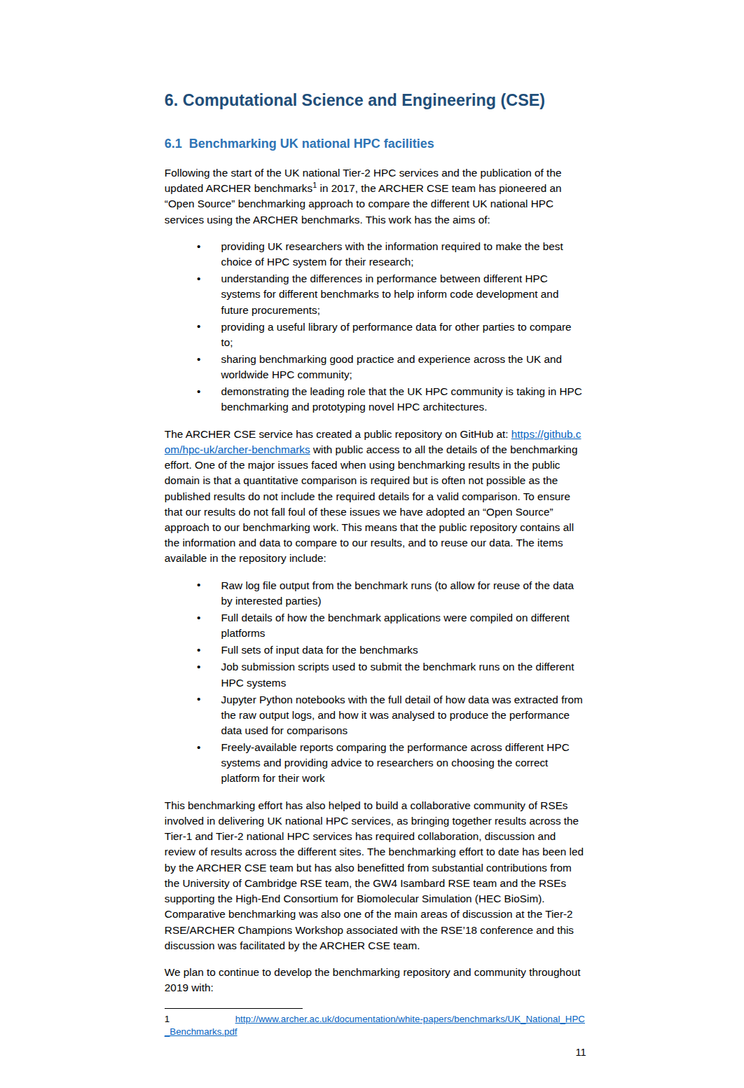6. Computational Science and Engineering (CSE)
6.1 Benchmarking UK national HPC facilities
Following the start of the UK national Tier-2 HPC services and the publication of the updated ARCHER benchmarks1 in 2017, the ARCHER CSE team has pioneered an “Open Source” benchmarking approach to compare the different UK national HPC services using the ARCHER benchmarks. This work has the aims of:
providing UK researchers with the information required to make the best choice of HPC system for their research;
understanding the differences in performance between different HPC systems for different benchmarks to help inform code development and future procurements;
providing a useful library of performance data for other parties to compare to;
sharing benchmarking good practice and experience across the UK and worldwide HPC community;
demonstrating the leading role that the UK HPC community is taking in HPC benchmarking and prototyping novel HPC architectures.
The ARCHER CSE service has created a public repository on GitHub at: https://github.com/hpc-uk/archer-benchmarks with public access to all the details of the benchmarking effort. One of the major issues faced when using benchmarking results in the public domain is that a quantitative comparison is required but is often not possible as the published results do not include the required details for a valid comparison. To ensure that our results do not fall foul of these issues we have adopted an “Open Source” approach to our benchmarking work. This means that the public repository contains all the information and data to compare to our results, and to reuse our data. The items available in the repository include:
Raw log file output from the benchmark runs (to allow for reuse of the data by interested parties)
Full details of how the benchmark applications were compiled on different platforms
Full sets of input data for the benchmarks
Job submission scripts used to submit the benchmark runs on the different HPC systems
Jupyter Python notebooks with the full detail of how data was extracted from the raw output logs, and how it was analysed to produce the performance data used for comparisons
Freely-available reports comparing the performance across different HPC systems and providing advice to researchers on choosing the correct platform for their work
This benchmarking effort has also helped to build a collaborative community of RSEs involved in delivering UK national HPC services, as bringing together results across the Tier-1 and Tier-2 national HPC services has required collaboration, discussion and review of results across the different sites. The benchmarking effort to date has been led by the ARCHER CSE team but has also benefitted from substantial contributions from the University of Cambridge RSE team, the GW4 Isambard RSE team and the RSEs supporting the High-End Consortium for Biomolecular Simulation (HEC BioSim). Comparative benchmarking was also one of the main areas of discussion at the Tier-2 RSE/ARCHER Champions Workshop associated with the RSE’18 conference and this discussion was facilitated by the ARCHER CSE team.
We plan to continue to develop the benchmarking repository and community throughout 2019 with:
1 http://www.archer.ac.uk/documentation/white-papers/benchmarks/UK_National_HPC_Benchmarks.pdf
11